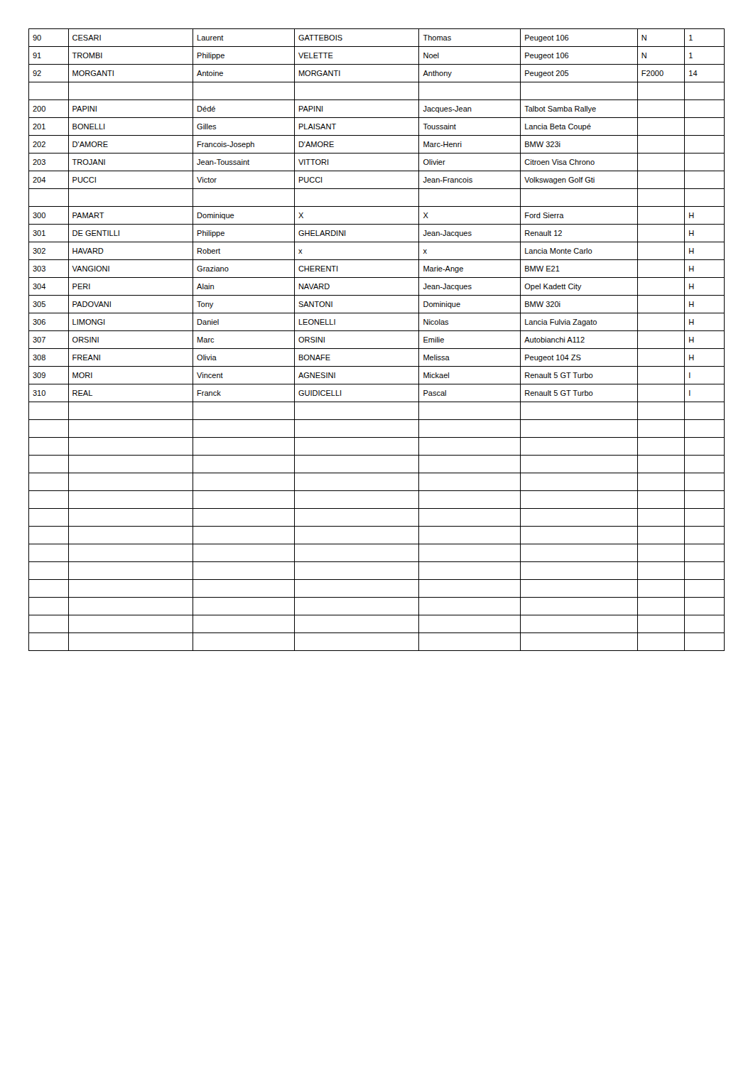| 90 | CESARI | Laurent | GATTEBOIS | Thomas | Peugeot 106 | N | 1 |
| 91 | TROMBI | Philippe | VELETTE | Noel | Peugeot 106 | N | 1 |
| 92 | MORGANTI | Antoine | MORGANTI | Anthony | Peugeot 205 | F2000 | 14 |
| 200 | PAPINI | Dédé | PAPINI | Jacques-Jean | Talbot Samba Rallye | | |
| 201 | BONELLI | Gilles | PLAISANT | Toussaint | Lancia Beta Coupé | | |
| 202 | D'AMORE | Francois-Joseph | D'AMORE | Marc-Henri | BMW 323i | | |
| 203 | TROJANI | Jean-Toussaint | VITTORI | Olivier | Citroen Visa Chrono | | |
| 204 | PUCCI | Victor | PUCCI | Jean-Francois | Volkswagen Golf Gti | | |
| 300 | PAMART | Dominique | X | X | Ford Sierra | | H |
| 301 | DE GENTILLI | Philippe | GHELARDINI | Jean-Jacques | Renault 12 | | H |
| 302 | HAVARD | Robert | x | x | Lancia Monte Carlo | | H |
| 303 | VANGIONI | Graziano | CHERENTI | Marie-Ange | BMW E21 | | H |
| 304 | PERI | Alain | NAVARD | Jean-Jacques | Opel Kadett City | | H |
| 305 | PADOVANI | Tony | SANTONI | Dominique | BMW 320i | | H |
| 306 | LIMONGI | Daniel | LEONELLI | Nicolas | Lancia Fulvia Zagato | | H |
| 307 | ORSINI | Marc | ORSINI | Emilie | Autobianchi A112 | | H |
| 308 | FREANI | Olivia | BONAFE | Melissa | Peugeot 104 ZS | | H |
| 309 | MORI | Vincent | AGNESINI | Mickael | Renault 5 GT Turbo | | I |
| 310 | REAL | Franck | GUIDICELLI | Pascal | Renault 5 GT Turbo | | I |